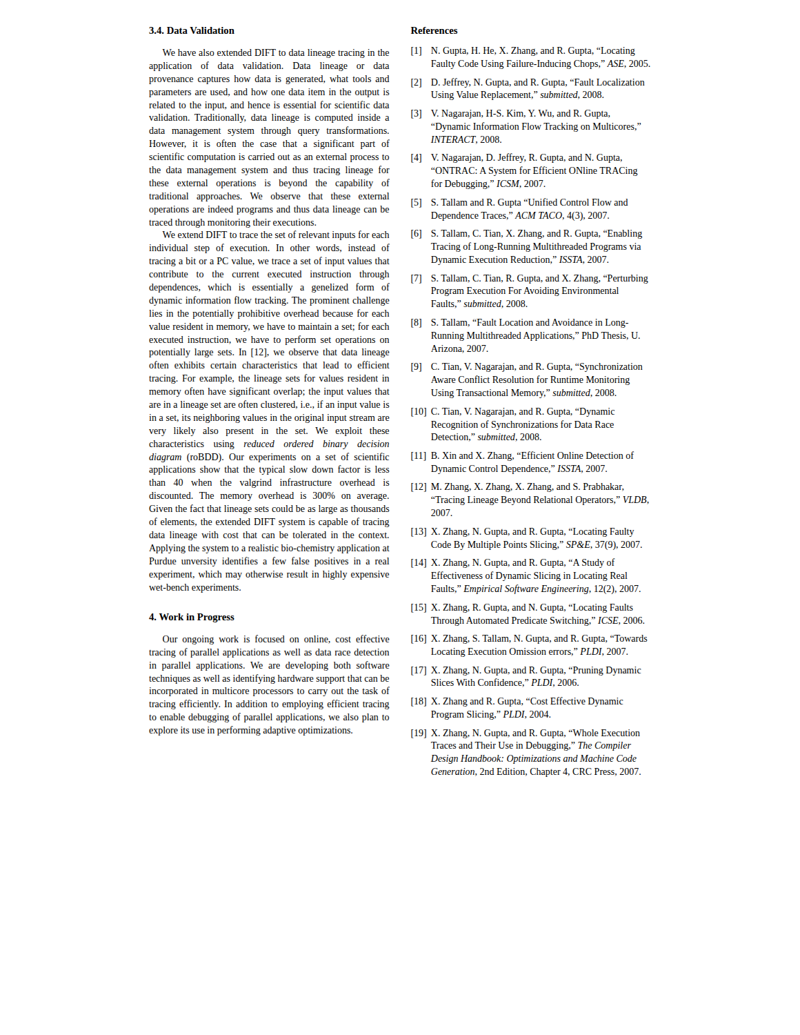3.4. Data Validation
We have also extended DIFT to data lineage tracing in the application of data validation. Data lineage or data provenance captures how data is generated, what tools and parameters are used, and how one data item in the output is related to the input, and hence is essential for scientific data validation. Traditionally, data lineage is computed inside a data management system through query transformations. However, it is often the case that a significant part of scientific computation is carried out as an external process to the data management system and thus tracing lineage for these external operations is beyond the capability of traditional approaches. We observe that these external operations are indeed programs and thus data lineage can be traced through monitoring their executions.
We extend DIFT to trace the set of relevant inputs for each individual step of execution. In other words, instead of tracing a bit or a PC value, we trace a set of input values that contribute to the current executed instruction through dependences, which is essentially a genelized form of dynamic information flow tracking. The prominent challenge lies in the potentially prohibitive overhead because for each value resident in memory, we have to maintain a set; for each executed instruction, we have to perform set operations on potentially large sets. In [12], we observe that data lineage often exhibits certain characteristics that lead to efficient tracing. For example, the lineage sets for values resident in memory often have significant overlap; the input values that are in a lineage set are often clustered, i.e., if an input value is in a set, its neighboring values in the original input stream are very likely also present in the set. We exploit these characteristics using reduced ordered binary decision diagram (roBDD). Our experiments on a set of scientific applications show that the typical slow down factor is less than 40 when the valgrind infrastructure overhead is discounted. The memory overhead is 300% on average. Given the fact that lineage sets could be as large as thousands of elements, the extended DIFT system is capable of tracing data lineage with cost that can be tolerated in the context. Applying the system to a realistic bio-chemistry application at Purdue unversity identifies a few false positives in a real experiment, which may otherwise result in highly expensive wet-bench experiments.
4. Work in Progress
Our ongoing work is focused on online, cost effective tracing of parallel applications as well as data race detection in parallel applications. We are developing both software techniques as well as identifying hardware support that can be incorporated in multicore processors to carry out the task of tracing efficiently. In addition to employing efficient tracing to enable debugging of parallel applications, we also plan to explore its use in performing adaptive optimizations.
References
N. Gupta, H. He, X. Zhang, and R. Gupta, “Locating Faulty Code Using Failure-Inducing Chops,” ASE, 2005.
D. Jeffrey, N. Gupta, and R. Gupta, “Fault Localization Using Value Replacement,” submitted, 2008.
V. Nagarajan, H-S. Kim, Y. Wu, and R. Gupta, “Dynamic Information Flow Tracking on Multicores,” INTERACT, 2008.
V. Nagarajan, D. Jeffrey, R. Gupta, and N. Gupta, “ONTRAC: A System for Efficient ONline TRACing for Debugging,” ICSM, 2007.
S. Tallam and R. Gupta “Unified Control Flow and Dependence Traces,” ACM TACO, 4(3), 2007.
S. Tallam, C. Tian, X. Zhang, and R. Gupta, “Enabling Tracing of Long-Running Multithreaded Programs via Dynamic Execution Reduction,” ISSTA, 2007.
S. Tallam, C. Tian, R. Gupta, and X. Zhang, “Perturbing Program Execution For Avoiding Environmental Faults,” submitted, 2008.
S. Tallam, “Fault Location and Avoidance in Long-Running Multithreaded Applications,” PhD Thesis, U. Arizona, 2007.
C. Tian, V. Nagarajan, and R. Gupta, “Synchronization Aware Conflict Resolution for Runtime Monitoring Using Transactional Memory,” submitted, 2008.
C. Tian, V. Nagarajan, and R. Gupta, “Dynamic Recognition of Synchronizations for Data Race Detection,” submitted, 2008.
B. Xin and X. Zhang, “Efficient Online Detection of Dynamic Control Dependence,” ISSTA, 2007.
M. Zhang, X. Zhang, X. Zhang, and S. Prabhakar, “Tracing Lineage Beyond Relational Operators,” VLDB, 2007.
X. Zhang, N. Gupta, and R. Gupta, “Locating Faulty Code By Multiple Points Slicing,” SP&E, 37(9), 2007.
X. Zhang, N. Gupta, and R. Gupta, “A Study of Effectiveness of Dynamic Slicing in Locating Real Faults,” Empirical Software Engineering, 12(2), 2007.
X. Zhang, R. Gupta, and N. Gupta, “Locating Faults Through Automated Predicate Switching,” ICSE, 2006.
X. Zhang, S. Tallam, N. Gupta, and R. Gupta, “Towards Locating Execution Omission errors,” PLDI, 2007.
X. Zhang, N. Gupta, and R. Gupta, “Pruning Dynamic Slices With Confidence,” PLDI, 2006.
X. Zhang and R. Gupta, “Cost Effective Dynamic Program Slicing,” PLDI, 2004.
X. Zhang, N. Gupta, and R. Gupta, “Whole Execution Traces and Their Use in Debugging,” The Compiler Design Handbook: Optimizations and Machine Code Generation, 2nd Edition, Chapter 4, CRC Press, 2007.